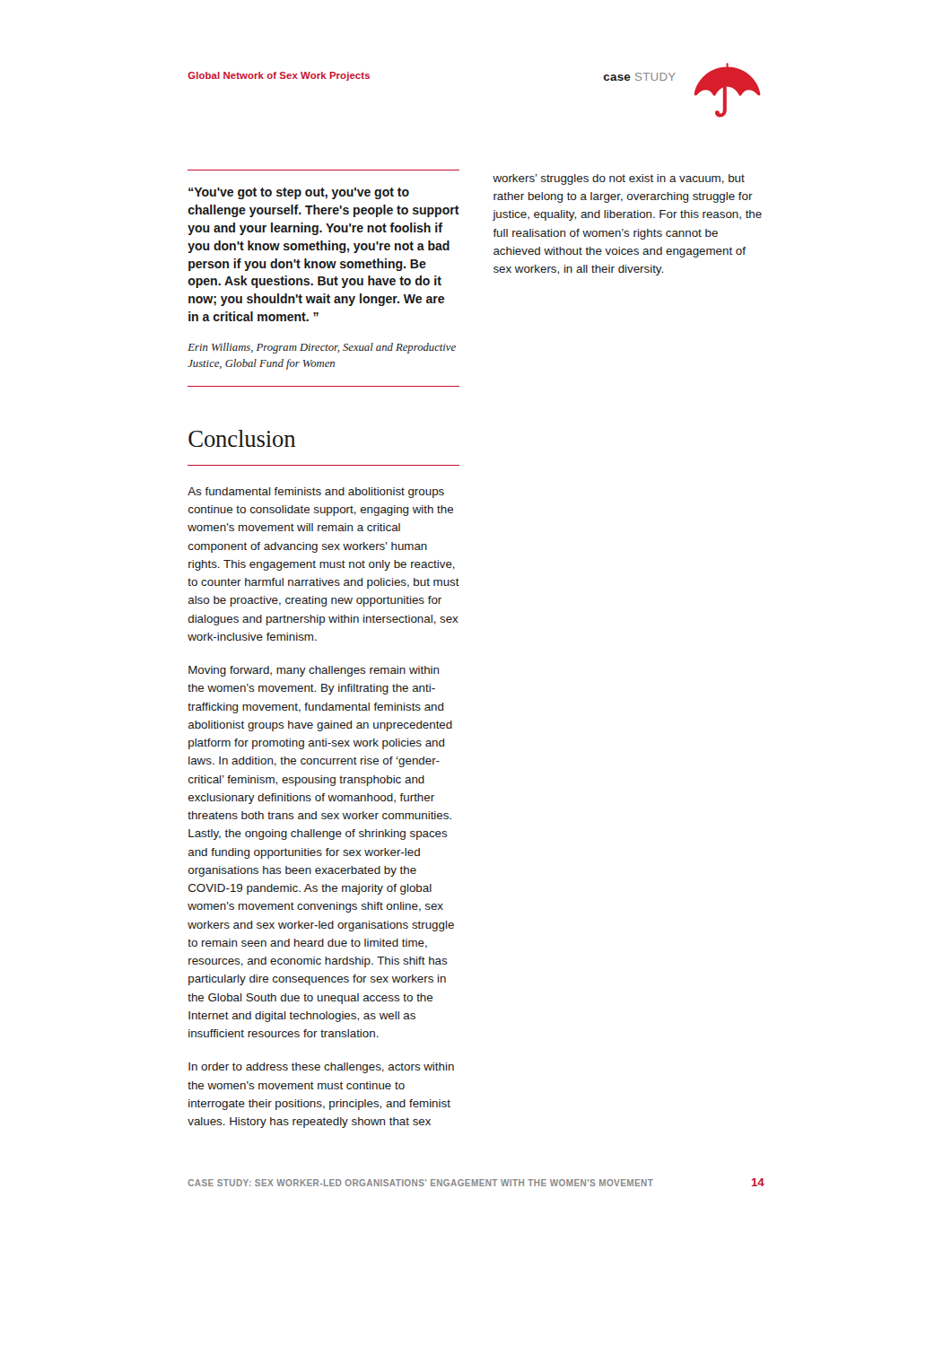Global Network of Sex Work Projects
case STUDY
“You've got to step out, you've got to challenge yourself. There's people to support you and your learning. You're not foolish if you don't know something, you're not a bad person if you don't know something. Be open. Ask questions. But you have to do it now; you shouldn't wait any longer. We are in a critical moment. ”
Erin Williams, Program Director, Sexual and Reproductive Justice, Global Fund for Women
Conclusion
As fundamental feminists and abolitionist groups continue to consolidate support, engaging with the women's movement will remain a critical component of advancing sex workers' human rights. This engagement must not only be reactive, to counter harmful narratives and policies, but must also be proactive, creating new opportunities for dialogues and partnership within intersectional, sex work-inclusive feminism.
Moving forward, many challenges remain within the women's movement. By infiltrating the anti-trafficking movement, fundamental feminists and abolitionist groups have gained an unprecedented platform for promoting anti-sex work policies and laws. In addition, the concurrent rise of ‘gender-critical’ feminism, espousing transphobic and exclusionary definitions of womanhood, further threatens both trans and sex worker communities. Lastly, the ongoing challenge of shrinking spaces and funding opportunities for sex worker-led organisations has been exacerbated by the COVID-19 pandemic. As the majority of global women's movement convenings shift online, sex workers and sex worker-led organisations struggle to remain seen and heard due to limited time, resources, and economic hardship. This shift has particularly dire consequences for sex workers in the Global South due to unequal access to the Internet and digital technologies, as well as insufficient resources for translation.
In order to address these challenges, actors within the women's movement must continue to interrogate their positions, principles, and feminist values. History has repeatedly shown that sex
workers’ struggles do not exist in a vacuum, but rather belong to a larger, overarching struggle for justice, equality, and liberation. For this reason, the full realisation of women’s rights cannot be achieved without the voices and engagement of sex workers, in all their diversity.
Case Study: Sex Worker-Led Organisations' Engagement with the Women's Movement
14